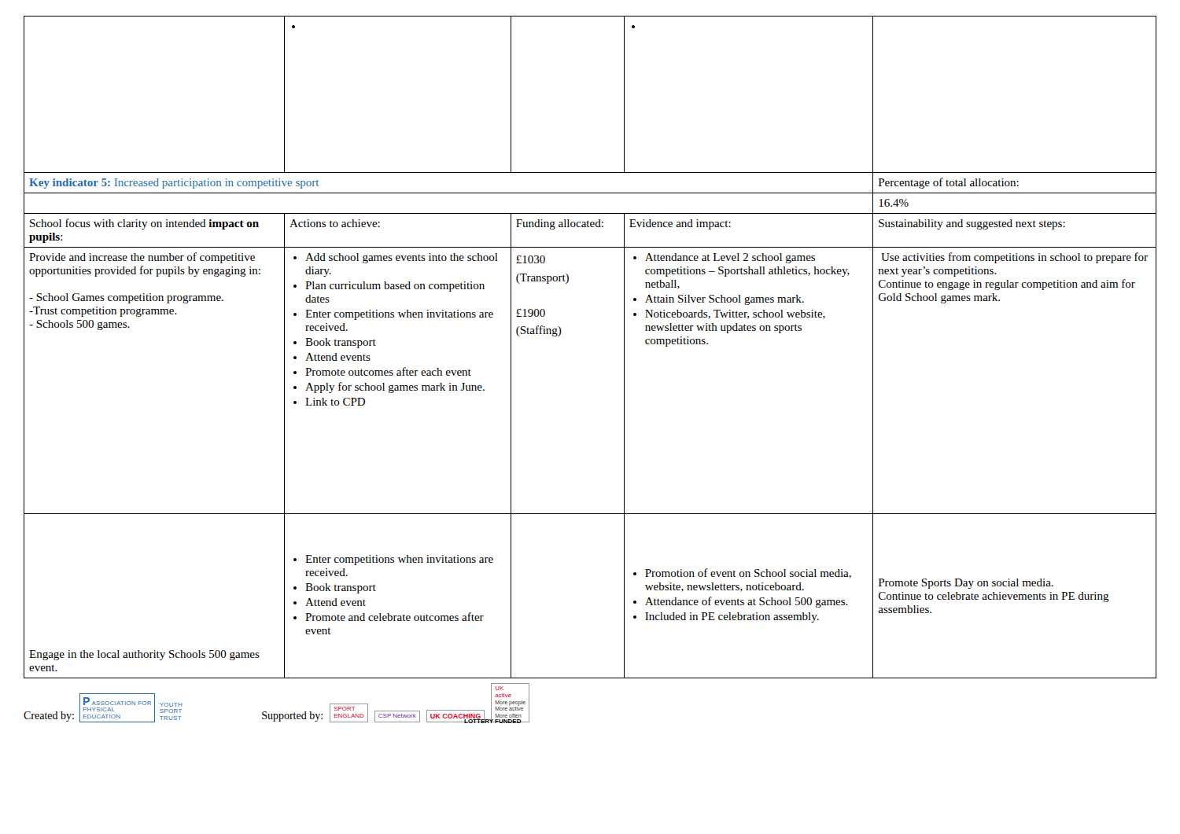| Key indicator 5: Increased participation in competitive sport | Percentage of total allocation: |
| | 16.4% |
| School focus with clarity on intended impact on pupils : | Actions to achieve: | Funding allocated: | Evidence and impact: | Sustainability and suggested next steps: |
| Provide and increase the number of competitive opportunities provided for pupils by engaging in: - School Games competition programme. -Trust competition programme. - Schools 500 games. | Add school games events into the school diary. Plan curriculum based on competition dates Enter competitions when invitations are received. Book transport Attend events Promote outcomes after each event Apply for school games mark in June. Link to CPD | £1030 (Transport) £1900 (Staffing) | Attendance at Level 2 school games competitions – Sportshall athletics, hockey, netball, Attain Silver School games mark. Noticeboards, Twitter, school website, newsletter with updates on sports competitions. | Use activities from competitions in school to prepare for next year’s competitions. Continue to engage in regular competition and aim for Gold School games mark. |
| Engage in the local authority Schools 500 games event. | Enter competitions when invitations are received. Book transport Attend event Promote and celebrate outcomes after event | | Promotion of event on School social media, website, newsletters, noticeboard. Attendance of events at School 500 games. Included in PE celebration assembly. | Promote Sports Day on social media. Continue to celebrate achievements in PE during assemblies. |
Created by: Passociation for
Physical
Education Youth
Sport
Trust
Supported by: Sport
England CSP Network UK Coaching UK
active
More people
More active
More often
LOTTERY FUNDED